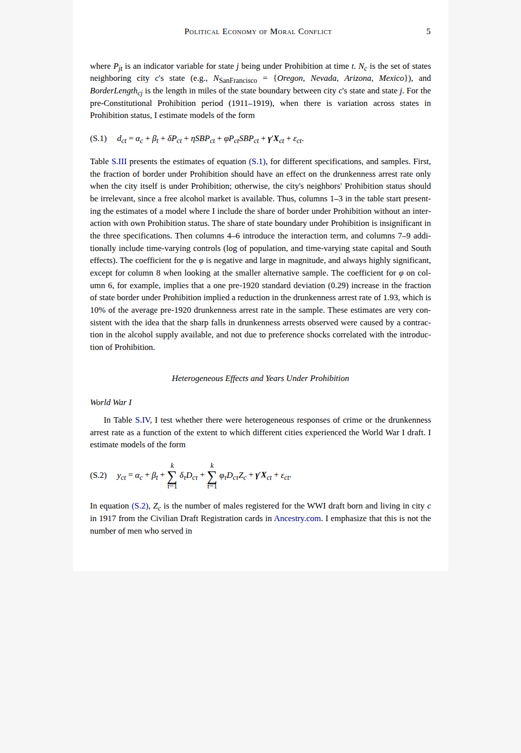Political Economy of Moral Conflict 5
where Pjt is an indicator variable for state j being under Prohibition at time t. Nc is the set of states neighboring city c's state (e.g., NSanFrancisco = {Oregon, Nevada, Arizona, Mexico}), and BorderLengthcj is the length in miles of the state boundary between city c's state and state j. For the pre-Constitutional Prohibition period (1911–1919), when there is variation across states in Prohibition status, I estimate models of the form
(S.1) dct = αc + βt + δPct + ηSBPct + φPctSBPct + γ′Xct + εct.
Table S.III presents the estimates of equation (S.1), for different specifications, and samples. First, the fraction of border under Prohibition should have an effect on the drunkenness arrest rate only when the city itself is under Prohibition; otherwise, the city's neighbors' Prohibition status should be irrelevant, since a free alcohol market is available. Thus, columns 1–3 in the table start presenting the estimates of a model where I include the share of border under Prohibition without an interaction with own Prohibition status. The share of state boundary under Prohibition is insignificant in the three specifications. Then columns 4–6 introduce the interaction term, and columns 7–9 additionally include time-varying controls (log of population, and time-varying state capital and South effects). The coefficient for the φ is negative and large in magnitude, and always highly significant, except for column 8 when looking at the smaller alternative sample. The coefficient for φ on column 6, for example, implies that a one pre-1920 standard deviation (0.29) increase in the fraction of state border under Prohibition implied a reduction in the drunkenness arrest rate of 1.93, which is 10% of the average pre-1920 drunkenness arrest rate in the sample. These estimates are very consistent with the idea that the sharp falls in drunkenness arrests observed were caused by a contraction in the alcohol supply available, and not due to preference shocks correlated with the introduction of Prohibition.
Heterogeneous Effects and Years Under Prohibition
World War I
In Table S.IV, I test whether there were heterogeneous responses of crime or the drunkenness arrest rate as a function of the extent to which different cities experienced the World War I draft. I estimate models of the form
(S.2) yct = αc + βt + k∑τ=1 δτDcτ + k∑τ=1 φτDcτZc + γ′Xct + εct.
In equation (S.2), Zc is the number of males registered for the WWI draft born and living in city c in 1917 from the Civilian Draft Registration cards in Ancestry.com. I emphasize that this is not the number of men who served in